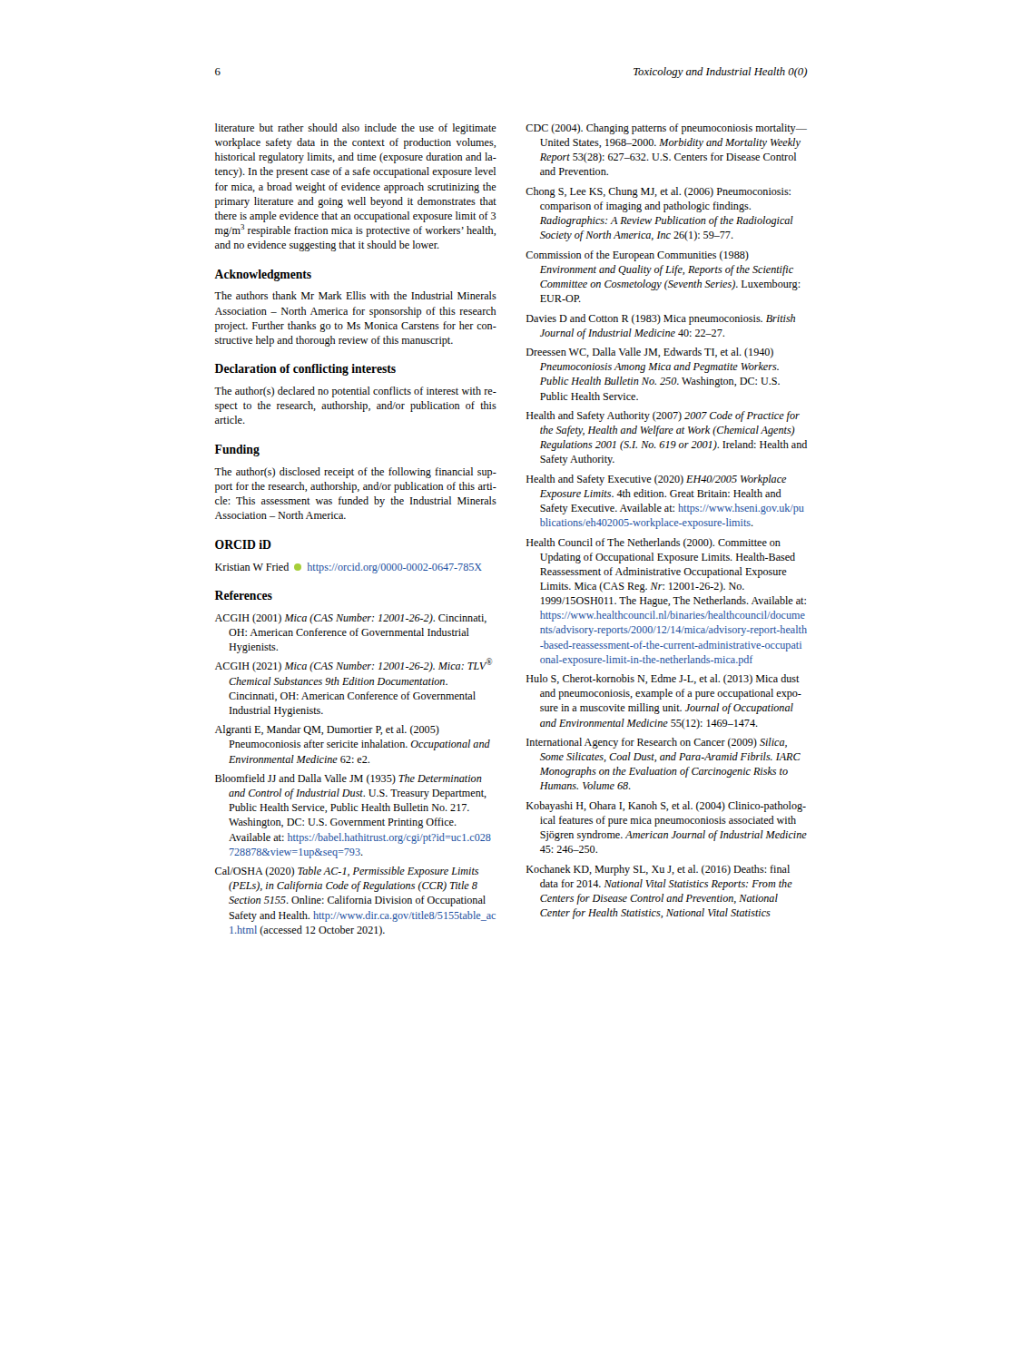6 Toxicology and Industrial Health 0(0)
literature but rather should also include the use of legitimate workplace safety data in the context of production volumes, historical regulatory limits, and time (exposure duration and latency). In the present case of a safe occupational exposure level for mica, a broad weight of evidence approach scrutinizing the primary literature and going well beyond it demonstrates that there is ample evidence that an occupational exposure limit of 3 mg/m3 respirable fraction mica is protective of workers’ health, and no evidence suggesting that it should be lower.
Acknowledgments
The authors thank Mr Mark Ellis with the Industrial Minerals Association – North America for sponsorship of this research project. Further thanks go to Ms Monica Carstens for her constructive help and thorough review of this manuscript.
Declaration of conflicting interests
The author(s) declared no potential conflicts of interest with respect to the research, authorship, and/or publication of this article.
Funding
The author(s) disclosed receipt of the following financial support for the research, authorship, and/or publication of this article: This assessment was funded by the Industrial Minerals Association – North America.
ORCID iD
Kristian W Fried https://orcid.org/0000-0002-0647-785X
References
ACGIH (2001) Mica (CAS Number: 12001-26-2). Cincinnati, OH: American Conference of Governmental Industrial Hygienists.
ACGIH (2021) Mica (CAS Number: 12001-26-2). Mica: TLV® Chemical Substances 9th Edition Documentation. Cincinnati, OH: American Conference of Governmental Industrial Hygienists.
Algranti E, Mandar QM, Dumortier P, et al. (2005) Pneumoconiosis after sericite inhalation. Occupational and Environmental Medicine 62: e2.
Bloomfield JJ and Dalla Valle JM (1935) The Determination and Control of Industrial Dust. U.S. Treasury Department, Public Health Service, Public Health Bulletin No. 217. Washington, DC: U.S. Government Printing Office. Available at: https://babel.hathitrust.org/cgi/pt?id=uc1.c028728878&view=1up&seq=793.
Cal/OSHA (2020) Table AC-1, Permissible Exposure Limits (PELs), in California Code of Regulations (CCR) Title 8 Section 5155. Online: California Division of Occupational Safety and Health. http://www.dir.ca.gov/title8/5155table_ac1.html (accessed 12 October 2021).
CDC (2004). Changing patterns of pneumoconiosis mortality—United States, 1968–2000. Morbidity and Mortality Weekly Report 53(28): 627–632. U.S. Centers for Disease Control and Prevention.
Chong S, Lee KS, Chung MJ, et al. (2006) Pneumoconiosis: comparison of imaging and pathologic findings. Radiographics: A Review Publication of the Radiological Society of North America, Inc 26(1): 59–77.
Commission of the European Communities (1988) Environment and Quality of Life, Reports of the Scientific Committee on Cosmetology (Seventh Series). Luxembourg: EUR-OP.
Davies D and Cotton R (1983) Mica pneumoconiosis. British Journal of Industrial Medicine 40: 22–27.
Dreessen WC, Dalla Valle JM, Edwards TI, et al. (1940) Pneumoconiosis Among Mica and Pegmatite Workers. Public Health Bulletin No. 250. Washington, DC: U.S. Public Health Service.
Health and Safety Authority (2007) 2007 Code of Practice for the Safety, Health and Welfare at Work (Chemical Agents) Regulations 2001 (S.I. No. 619 or 2001). Ireland: Health and Safety Authority.
Health and Safety Executive (2020) EH40/2005 Workplace Exposure Limits. 4th edition. Great Britain: Health and Safety Executive. Available at: https://www.hseni.gov.uk/publications/eh402005-workplace-exposure-limits.
Health Council of The Netherlands (2000). Committee on Updating of Occupational Exposure Limits. Health-Based Reassessment of Administrative Occupational Exposure Limits. Mica (CAS Reg. Nr: 12001-26-2). No. 1999/15OSH011. The Hague, The Netherlands. Available at: https://www.healthcouncil.nl/binaries/healthcouncil/documents/advisory-reports/2000/12/14/mica/advisory-report-health-based-reassessment-of-the-current-administrative-occupational-exposure-limit-in-the-netherlands-mica.pdf
Hulo S, Cherot-kornobis N, Edme J-L, et al. (2013) Mica dust and pneumoconiosis, example of a pure occupational exposure in a muscovite milling unit. Journal of Occupational and Environmental Medicine 55(12): 1469–1474.
International Agency for Research on Cancer (2009) Silica, Some Silicates, Coal Dust, and Para-Aramid Fibrils. IARC Monographs on the Evaluation of Carcinogenic Risks to Humans. Volume 68.
Kobayashi H, Ohara I, Kanoh S, et al. (2004) Clinico-pathological features of pure mica pneumoconiosis associated with Sjögren syndrome. American Journal of Industrial Medicine 45: 246–250.
Kochanek KD, Murphy SL, Xu J, et al. (2016) Deaths: final data for 2014. National Vital Statistics Reports: From the Centers for Disease Control and Prevention, National Center for Health Statistics, National Vital Statistics